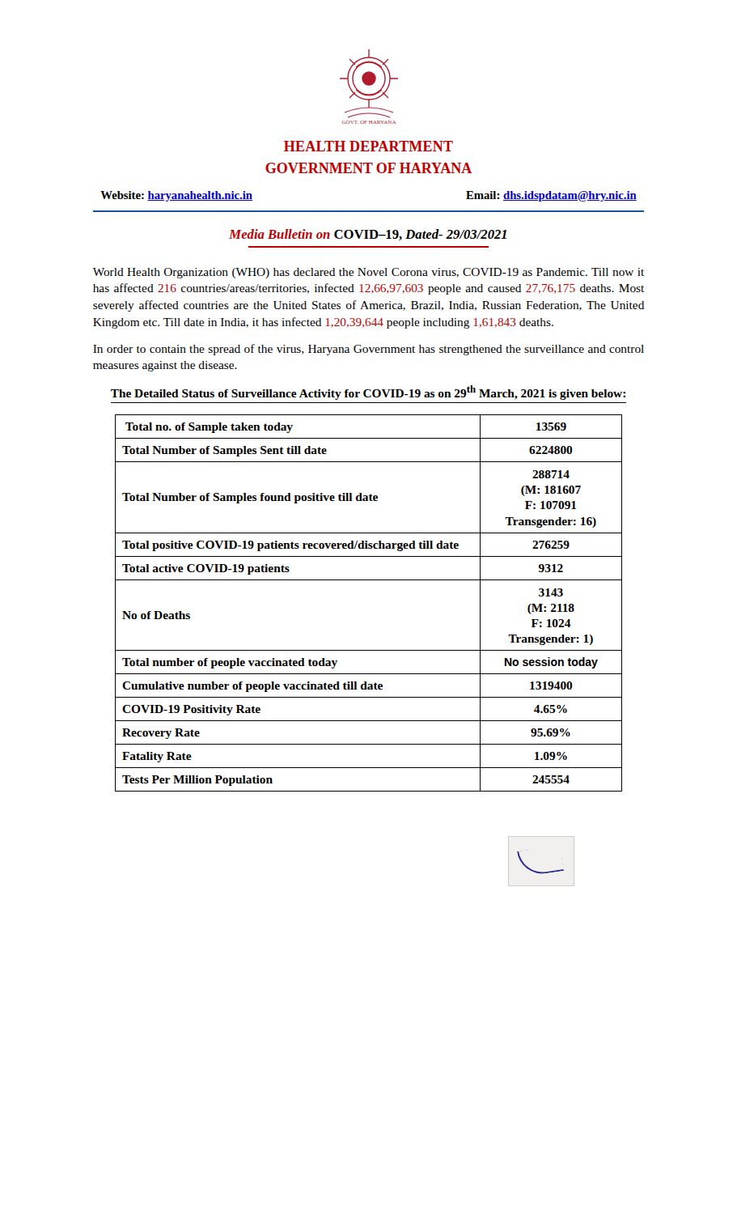GOVT. OF HARYANA
HEALTH DEPARTMENT
GOVERNMENT OF HARYANA
Website: haryanahealth.nic.in
Email: dhs.idspdatam@hry.nic.in
Media Bulletin on COVID–19, Dated- 29/03/2021
World Health Organization (WHO) has declared the Novel Corona virus, COVID-19 as Pandemic. Till now it has affected 216 countries/areas/territories, infected 12,66,97,603 people and caused 27,76,175 deaths. Most severely affected countries are the United States of America, Brazil, India, Russian Federation, The United Kingdom etc. Till date in India, it has infected 1,20,39,644 people including 1,61,843 deaths.
In order to contain the spread of the virus, Haryana Government has strengthened the surveillance and control measures against the disease.
The Detailed Status of Surveillance Activity for COVID-19 as on 29th March, 2021 is given below:
| Total no. of Sample taken today | 13569 |
| Total Number of Samples Sent till date | 6224800 |
| Total Number of Samples found positive till date | 288714 (M: 181607 F: 107091 Transgender: 16) |
| Total positive COVID-19 patients recovered/discharged till date | 276259 |
| Total active COVID-19 patients | 9312 |
| No of Deaths | 3143 (M: 2118 F: 1024 Transgender: 1) |
| Total number of people vaccinated today | No session today |
| Cumulative number of people vaccinated till date | 1319400 |
| COVID-19 Positivity Rate | 4.65% |
| Recovery Rate | 95.69% |
| Fatality Rate | 1.09% |
| Tests Per Million Population | 245554 |